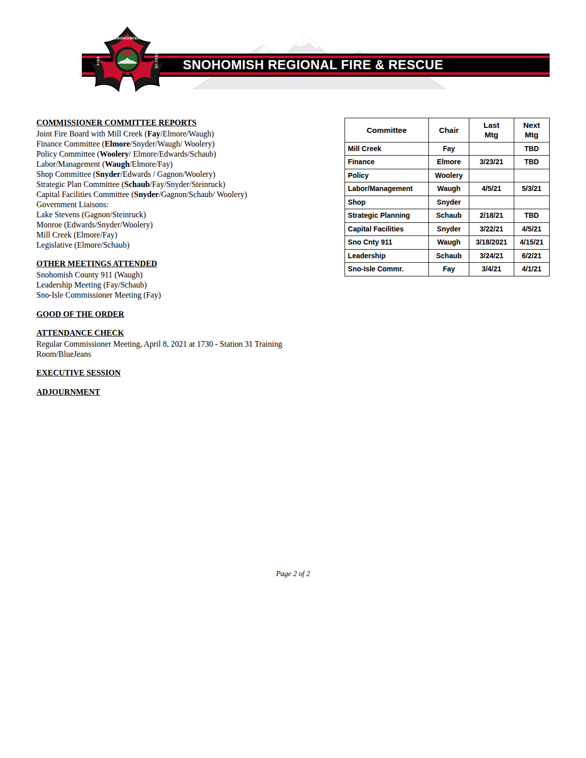SNOHOMISH REGIONAL FIRE & RESCUE
SR SNOHOMISH REGIONAL FIRE RESCUE
Commissioner Committee Reports
Joint Fire Board with Mill Creek (Fay/Elmore/Waugh)
Finance Committee (Elmore/Snyder/Waugh/ Woolery)
Policy Committee (Woolery/ Elmore/Edwards/Schaub)
Labor/Management (Waugh/Elmore/Fay)
Shop Committee (Snyder/Edwards / Gagnon/Woolery)
Strategic Plan Committee (Schaub/Fay/Snyder/Steinruck)
Capital Facilities Committee (Snyder/Gagnon/Schaub/ Woolery)
Government Liaisons:
Lake Stevens (Gagnon/Steinruck)
Monroe (Edwards/Snyder/Woolery)
Mill Creek (Elmore/Fay)
Legislative (Elmore/Schaub)
Other Meetings Attended
Snohomish County 911 (Waugh)
Leadership Meeting (Fay/Schaub)
Sno-Isle Commissioner Meeting (Fay)
Good of the Order
Attendance Check
Regular Commissioner Meeting, April 8, 2021 at 1730 - Station 31 Training Room/BlueJeans
Executive Session
Adjournment
| Committee | Chair | Last Mtg | Next Mtg |
| --- | --- | --- | --- |
| Mill Creek | Fay | | TBD |
| Finance | Elmore | 3/23/21 | TBD |
| Policy | Woolery | | |
| Labor/Management | Waugh | 4/5/21 | 5/3/21 |
| Shop | Snyder | | |
| Strategic Planning | Schaub | 2/18/21 | TBD |
| Capital Facilities | Snyder | 3/22/21 | 4/5/21 |
| Sno Cnty 911 | Waugh | 3/18/2021 | 4/15/21 |
| Leadership | Schaub | 3/24/21 | 6/2/21 |
| Sno-Isle Commr. | Fay | 3/4/21 | 4/1/21 |
Page 2 of 2